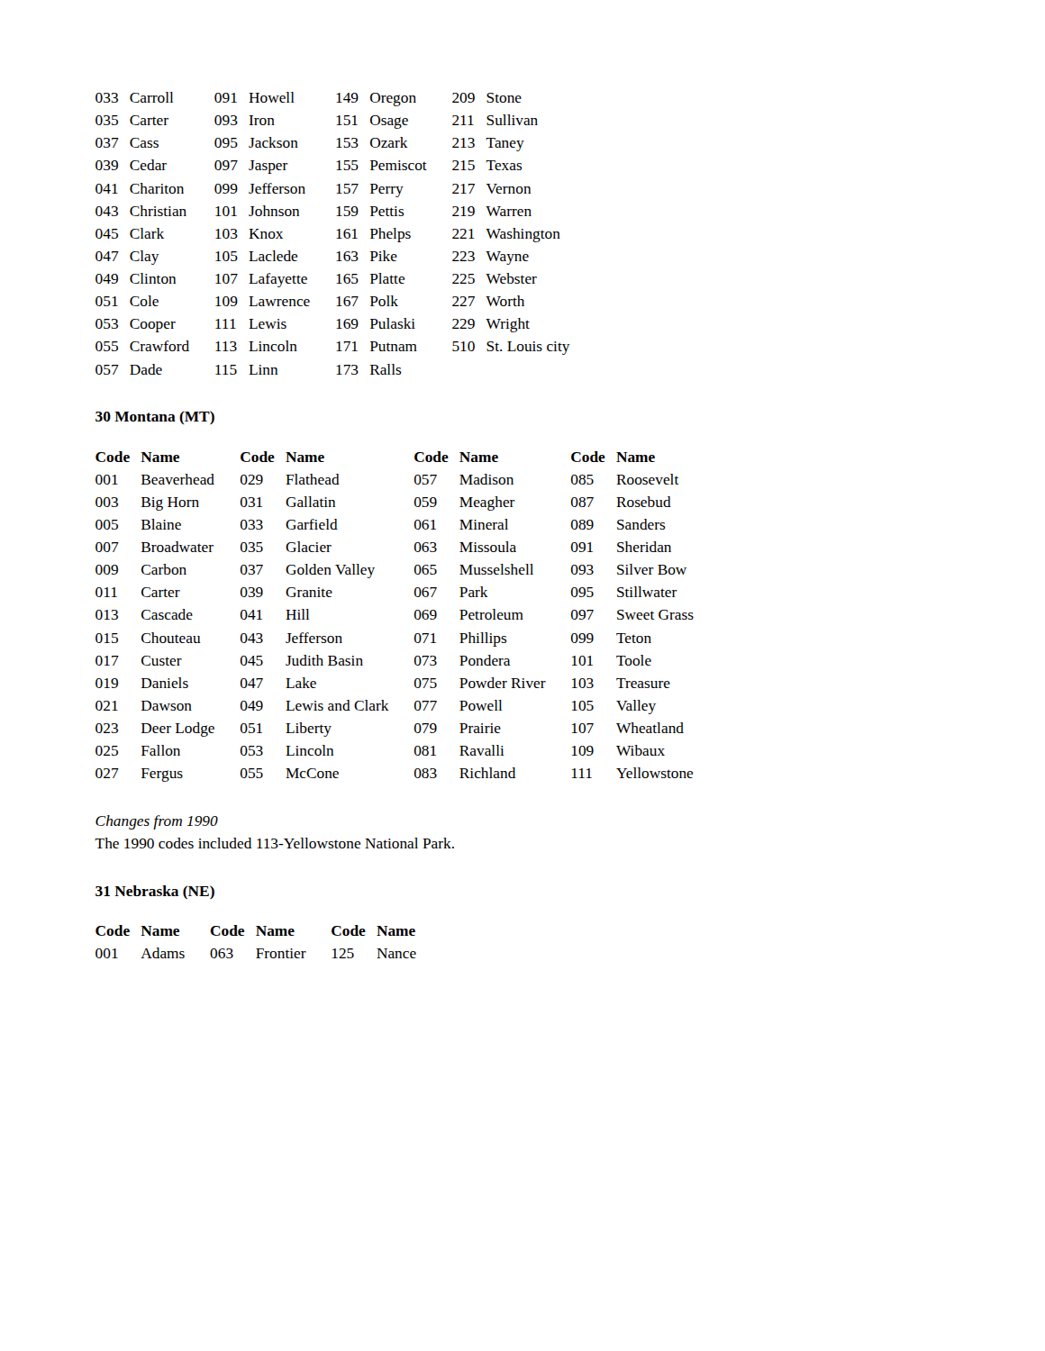| 033 | Carroll | 091 | Howell | 149 | Oregon | 209 | Stone |
| 035 | Carter | 093 | Iron | 151 | Osage | 211 | Sullivan |
| 037 | Cass | 095 | Jackson | 153 | Ozark | 213 | Taney |
| 039 | Cedar | 097 | Jasper | 155 | Pemiscot | 215 | Texas |
| 041 | Chariton | 099 | Jefferson | 157 | Perry | 217 | Vernon |
| 043 | Christian | 101 | Johnson | 159 | Pettis | 219 | Warren |
| 045 | Clark | 103 | Knox | 161 | Phelps | 221 | Washington |
| 047 | Clay | 105 | Laclede | 163 | Pike | 223 | Wayne |
| 049 | Clinton | 107 | Lafayette | 165 | Platte | 225 | Webster |
| 051 | Cole | 109 | Lawrence | 167 | Polk | 227 | Worth |
| 053 | Cooper | 111 | Lewis | 169 | Pulaski | 229 | Wright |
| 055 | Crawford | 113 | Lincoln | 171 | Putnam | 510 | St. Louis city |
| 057 | Dade | 115 | Linn | 173 | Ralls | | |
30 Montana (MT)
| Code | Name | Code | Name | Code | Name | Code | Name |
| --- | --- | --- | --- | --- | --- | --- | --- |
| 001 | Beaverhead | 029 | Flathead | 057 | Madison | 085 | Roosevelt |
| 003 | Big Horn | 031 | Gallatin | 059 | Meagher | 087 | Rosebud |
| 005 | Blaine | 033 | Garfield | 061 | Mineral | 089 | Sanders |
| 007 | Broadwater | 035 | Glacier | 063 | Missoula | 091 | Sheridan |
| 009 | Carbon | 037 | Golden Valley | 065 | Musselshell | 093 | Silver Bow |
| 011 | Carter | 039 | Granite | 067 | Park | 095 | Stillwater |
| 013 | Cascade | 041 | Hill | 069 | Petroleum | 097 | Sweet Grass |
| 015 | Chouteau | 043 | Jefferson | 071 | Phillips | 099 | Teton |
| 017 | Custer | 045 | Judith Basin | 073 | Pondera | 101 | Toole |
| 019 | Daniels | 047 | Lake | 075 | Powder River | 103 | Treasure |
| 021 | Dawson | 049 | Lewis and Clark | 077 | Powell | 105 | Valley |
| 023 | Deer Lodge | 051 | Liberty | 079 | Prairie | 107 | Wheatland |
| 025 | Fallon | 053 | Lincoln | 081 | Ravalli | 109 | Wibaux |
| 027 | Fergus | 055 | McCone | 083 | Richland | 111 | Yellowstone |
Changes from 1990
The 1990 codes included 113-Yellowstone National Park.
31 Nebraska (NE)
| Code | Name | Code | Name | Code | Name |
| --- | --- | --- | --- | --- | --- |
| 001 | Adams | 063 | Frontier | 125 | Nance |